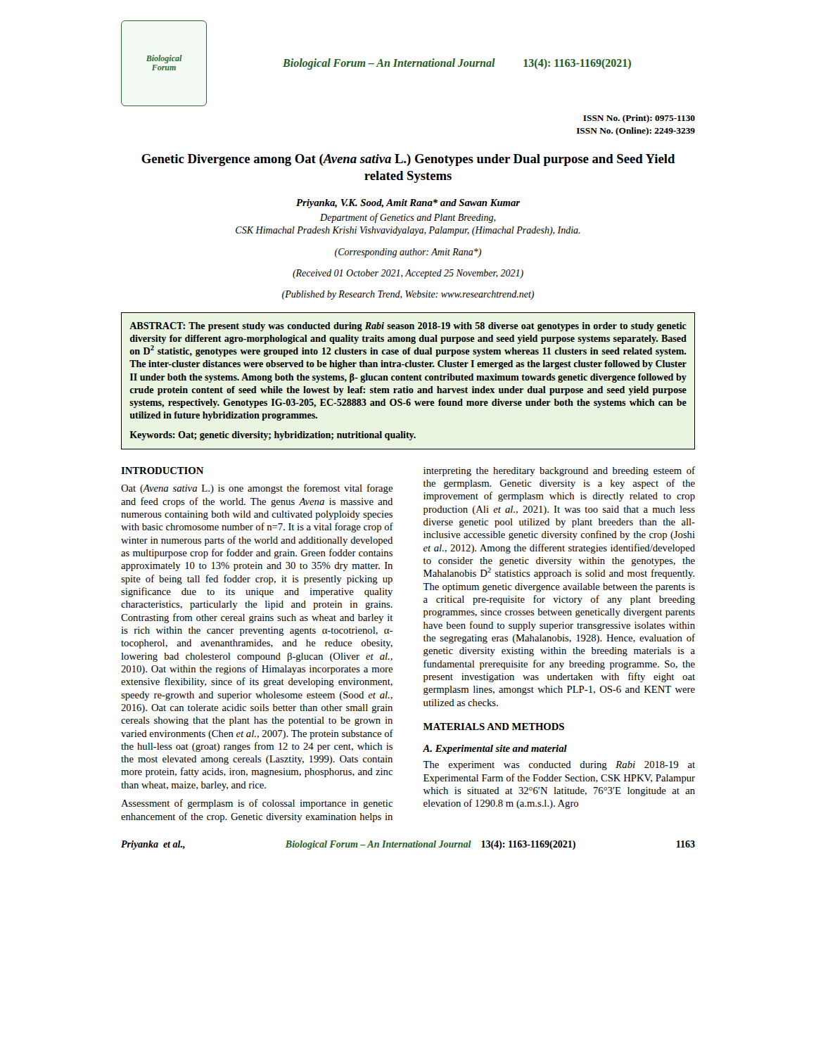Biological
Forum
Biological Forum – An International Journal13(4): 1163-1169(2021)
ISSN No. (Print): 0975-1130
ISSN No. (Online): 2249-3239
Genetic Divergence among Oat (Avena sativa L.) Genotypes under Dual purpose and Seed Yield related Systems
Priyanka, V.K. Sood, Amit Rana* and Sawan Kumar
Department of Genetics and Plant Breeding,
CSK Himachal Pradesh Krishi Vishvavidyalaya, Palampur, (Himachal Pradesh), India.
(Corresponding author: Amit Rana*)
(Received 01 October 2021, Accepted 25 November, 2021)
(Published by Research Trend, Website: www.researchtrend.net)
ABSTRACT: The present study was conducted during Rabi season 2018-19 with 58 diverse oat genotypes in order to study genetic diversity for different agro-morphological and quality traits among dual purpose and seed yield purpose systems separately. Based on D2 statistic, genotypes were grouped into 12 clusters in case of dual purpose system whereas 11 clusters in seed related system. The inter-cluster distances were observed to be higher than intra-cluster. Cluster I emerged as the largest cluster followed by Cluster II under both the systems. Among both the systems, β- glucan content contributed maximum towards genetic divergence followed by crude protein content of seed while the lowest by leaf: stem ratio and harvest index under dual purpose and seed yield purpose systems, respectively. Genotypes IG-03-205, EC-528883 and OS-6 were found more diverse under both the systems which can be utilized in future hybridization programmes.
Keywords: Oat; genetic diversity; hybridization; nutritional quality.
INTRODUCTION
Oat (Avena sativa L.) is one amongst the foremost vital forage and feed crops of the world. The genus Avena is massive and numerous containing both wild and cultivated polyploidy species with basic chromosome number of n=7. It is a vital forage crop of winter in numerous parts of the world and additionally developed as multipurpose crop for fodder and grain. Green fodder contains approximately 10 to 13% protein and 30 to 35% dry matter. In spite of being tall fed fodder crop, it is presently picking up significance due to its unique and imperative quality characteristics, particularly the lipid and protein in grains. Contrasting from other cereal grains such as wheat and barley it is rich within the cancer preventing agents α-tocotrienol, α-tocopherol, and avenanthramides, and he reduce obesity, lowering bad cholesterol compound β-glucan (Oliver et al., 2010). Oat within the regions of Himalayas incorporates a more extensive flexibility, since of its great developing environment, speedy re-growth and superior wholesome esteem (Sood et al., 2016). Oat can tolerate acidic soils better than other small grain cereals showing that the plant has the potential to be grown in varied environments (Chen et al., 2007). The protein substance of the hull-less oat (groat) ranges from 12 to 24 per cent, which is the most elevated among cereals (Lasztity, 1999). Oats contain more protein, fatty acids, iron, magnesium, phosphorus, and zinc than wheat, maize, barley, and rice.
Assessment of germplasm is of colossal importance in genetic enhancement of the crop. Genetic diversity examination helps in interpreting the hereditary background and breeding esteem of the germplasm. Genetic diversity is a key aspect of the improvement of germplasm which is directly related to crop production (Ali et al., 2021). It was too said that a much less diverse genetic pool utilized by plant breeders than the all-inclusive accessible genetic diversity confined by the crop (Joshi et al., 2012). Among the different strategies identified/developed to consider the genetic diversity within the genotypes, the Mahalanobis D2 statistics approach is solid and most frequently. The optimum genetic divergence available between the parents is a critical pre-requisite for victory of any plant breeding programmes, since crosses between genetically divergent parents have been found to supply superior transgressive isolates within the segregating eras (Mahalanobis, 1928). Hence, evaluation of genetic diversity existing within the breeding materials is a fundamental prerequisite for any breeding programme. So, the present investigation was undertaken with fifty eight oat germplasm lines, amongst which PLP-1, OS-6 and KENT were utilized as checks.
MATERIALS AND METHODS
A. Experimental site and material
The experiment was conducted during Rabi 2018-19 at Experimental Farm of the Fodder Section, CSK HPKV, Palampur which is situated at 32°6′N latitude, 76°3′E longitude at an elevation of 1290.8 m (a.m.s.l.). Agro
Priyanka et al.,
Biological Forum – An International Journal 13(4): 1163-1169(2021)
1163